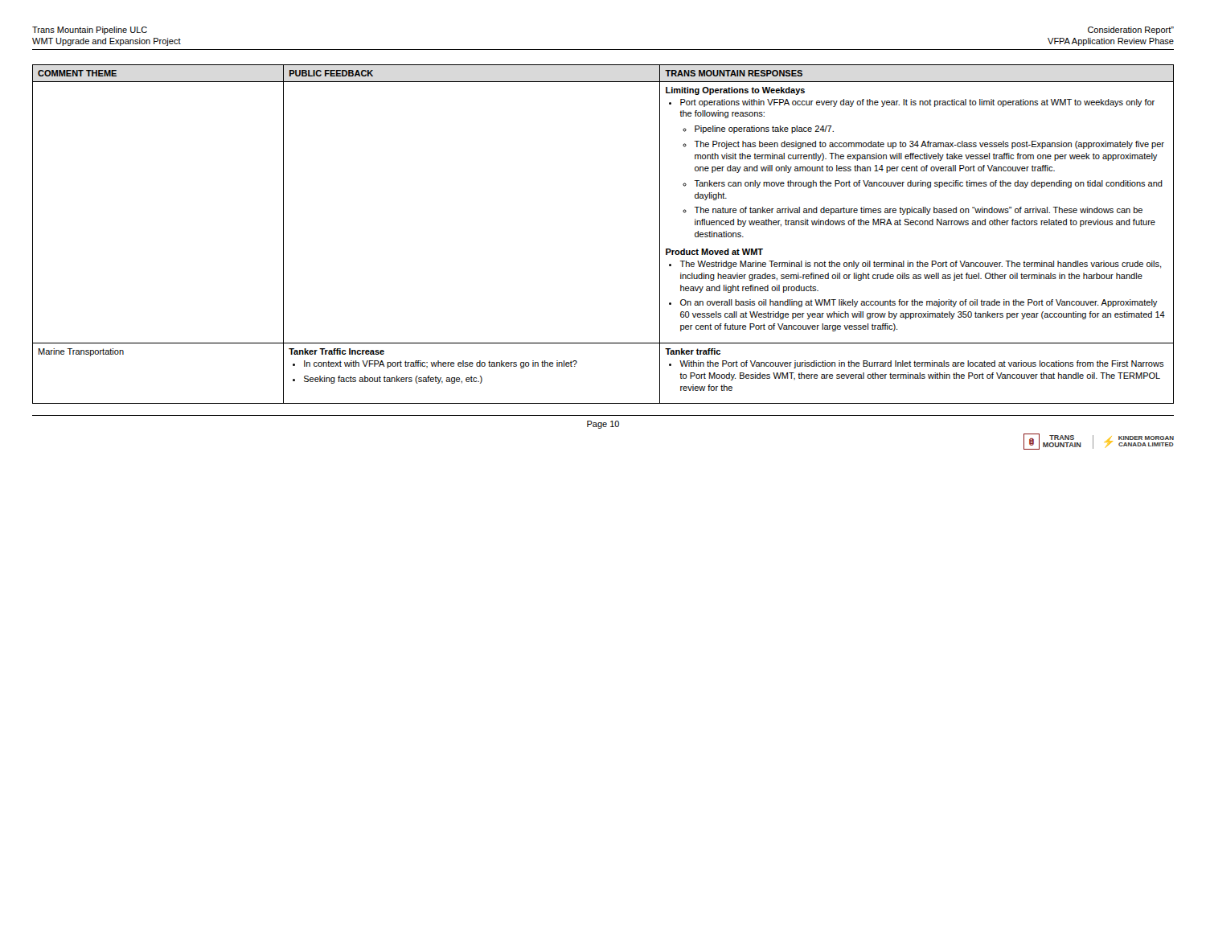Trans Mountain Pipeline ULC
WMT Upgrade and Expansion Project
Consideration Report”
VFPA Application Review Phase
| COMMENT THEME | PUBLIC FEEDBACK | TRANS MOUNTAIN RESPONSES |
| --- | --- | --- |
| | | Limiting Operations to Weekdays Port operations within VFPA occur every day of the year. It is not practical to limit operations at WMT to weekdays only for the following reasons: Pipeline operations take place 24/7. The Project has been designed to accommodate up to 34 Aframax-class vessels post-Expansion (approximately five per month visit the terminal currently). The expansion will effectively take vessel traffic from one per week to approximately one per day and will only amount to less than 14 per cent of overall Port of Vancouver traffic. Tankers can only move through the Port of Vancouver during specific times of the day depending on tidal conditions and daylight. The nature of tanker arrival and departure times are typically based on “windows” of arrival. These windows can be influenced by weather, transit windows of the MRA at Second Narrows and other factors related to previous and future destinations. Product Moved at WMT The Westridge Marine Terminal is not the only oil terminal in the Port of Vancouver. The terminal handles various crude oils, including heavier grades, semi-refined oil or light crude oils as well as jet fuel. Other oil terminals in the harbour handle heavy and light refined oil products. On an overall basis oil handling at WMT likely accounts for the majority of oil trade in the Port of Vancouver. Approximately 60 vessels call at Westridge per year which will grow by approximately 350 tankers per year (accounting for an estimated 14 per cent of future Port of Vancouver large vessel traffic). |
| Marine Transportation | Tanker Traffic Increase In context with VFPA port traffic; where else do tankers go in the inlet? Seeking facts about tankers (safety, age, etc.) | Tanker traffic Within the Port of Vancouver jurisdiction in the Burrard Inlet terminals are located at various locations from the First Narrows to Port Moody. Besides WMT, there are several other terminals within the Port of Vancouver that handle oil. The TERMPOL review for the |
Page 10
🛢
TRANS MOUNTAIN
⚡
KINDER MORGAN CANADA LIMITED